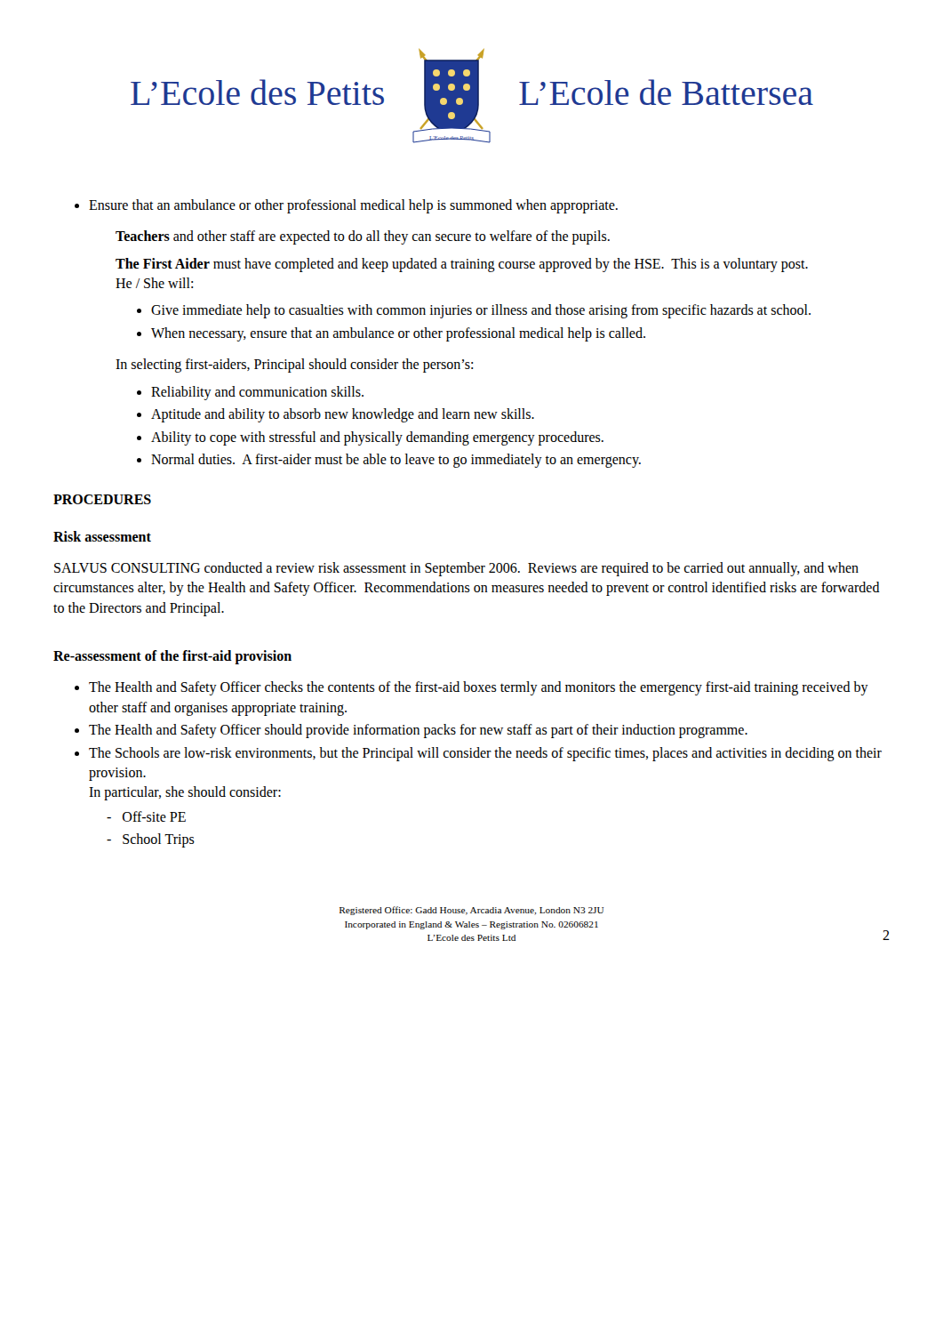L’Ecole des Petits
L'Ecole des Petits
L’Ecole de Battersea
Ensure that an ambulance or other professional medical help is summoned when appropriate.
Teachers and other staff are expected to do all they can secure to welfare of the pupils.
The First Aider must have completed and keep updated a training course approved by the HSE. This is a voluntary post.
He / She will:
Give immediate help to casualties with common injuries or illness and those arising from specific hazards at school.
When necessary, ensure that an ambulance or other professional medical help is called.
In selecting first-aiders, Principal should consider the person’s:
Reliability and communication skills.
Aptitude and ability to absorb new knowledge and learn new skills.
Ability to cope with stressful and physically demanding emergency procedures.
Normal duties. A first-aider must be able to leave to go immediately to an emergency.
PROCEDURES
Risk assessment
SALVUS CONSULTING conducted a review risk assessment in September 2006. Reviews are required to be carried out annually, and when circumstances alter, by the Health and Safety Officer. Recommendations on measures needed to prevent or control identified risks are forwarded to the Directors and Principal.
Re-assessment of the first-aid provision
The Health and Safety Officer checks the contents of the first-aid boxes termly and monitors the emergency first-aid training received by other staff and organises appropriate training.
The Health and Safety Officer should provide information packs for new staff as part of their induction programme.
The Schools are low-risk environments, but the Principal will consider the needs of specific times, places and activities in deciding on their provision.
In particular, she should consider:
Off-site PE
School Trips
Registered Office: Gadd House, Arcadia Avenue, London N3 2JU
Incorporated in England & Wales – Registration No. 02606821
L’Ecole des Petits Ltd 2